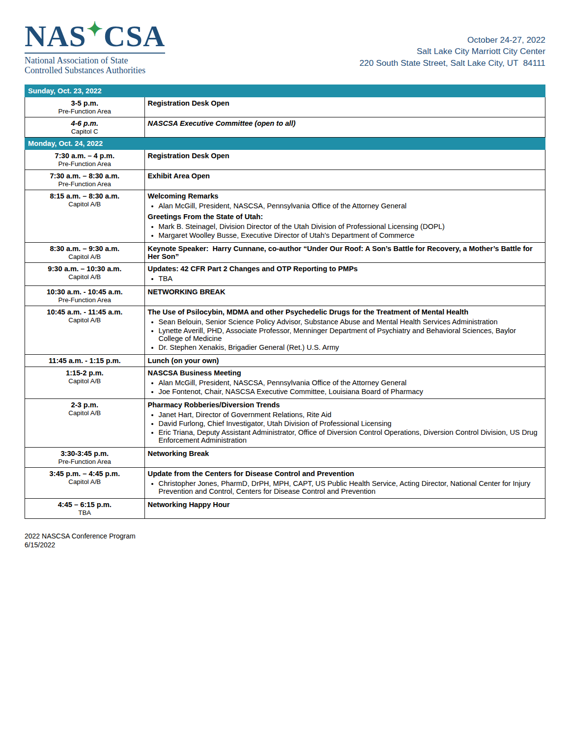NAS✦CSA
National Association of State
Controlled Substances Authorities
October 24-27, 2022
Salt Lake City Marriott City Center
220 South State Street, Salt Lake City, UT 84111
| Sunday, Oct. 23, 2022 | |
| 3-5 p.m. Pre-Function Area | Registration Desk Open |
| 4-6 p.m. Capitol C | NASCSA Executive Committee (open to all) |
| Monday, Oct. 24, 2022 | |
| 7:30 a.m. – 4 p.m. Pre-Function Area | Registration Desk Open |
| 7:30 a.m. – 8:30 a.m. Pre-Function Area | Exhibit Area Open |
| 8:15 a.m. – 8:30 a.m. Capitol A/B | Welcoming Remarks Alan McGill, President, NASCSA, Pennsylvania Office of the Attorney General Greetings From the State of Utah: Mark B. Steinagel, Division Director of the Utah Division of Professional Licensing (DOPL) Margaret Woolley Busse, Executive Director of Utah’s Department of Commerce |
| 8:30 a.m. – 9:30 a.m. Capitol A/B | Keynote Speaker: Harry Cunnane, co-author “Under Our Roof: A Son’s Battle for Recovery, a Mother’s Battle for Her Son” |
| 9:30 a.m. – 10:30 a.m. Capitol A/B | Updates: 42 CFR Part 2 Changes and OTP Reporting to PMPs TBA |
| 10:30 a.m. - 10:45 a.m. Pre-Function Area | NETWORKING BREAK |
| 10:45 a.m. - 11:45 a.m. Capitol A/B | The Use of Psilocybin, MDMA and other Psychedelic Drugs for the Treatment of Mental Health Sean Belouin, Senior Science Policy Advisor, Substance Abuse and Mental Health Services Administration Lynette Averill, PHD, Associate Professor, Menninger Department of Psychiatry and Behavioral Sciences, Baylor College of Medicine Dr. Stephen Xenakis, Brigadier General (Ret.) U.S. Army |
| 11:45 a.m. - 1:15 p.m. | Lunch (on your own) |
| 1:15-2 p.m. Capitol A/B | NASCSA Business Meeting Alan McGill, President, NASCSA, Pennsylvania Office of the Attorney General Joe Fontenot, Chair, NASCSA Executive Committee, Louisiana Board of Pharmacy |
| 2-3 p.m. Capitol A/B | Pharmacy Robberies/Diversion Trends Janet Hart, Director of Government Relations, Rite Aid David Furlong, Chief Investigator, Utah Division of Professional Licensing Eric Triana, Deputy Assistant Administrator, Office of Diversion Control Operations, Diversion Control Division, US Drug Enforcement Administration |
| 3:30-3:45 p.m. Pre-Function Area | Networking Break |
| 3:45 p.m. – 4:45 p.m. Capitol A/B | Update from the Centers for Disease Control and Prevention Christopher Jones, PharmD, DrPH, MPH, CAPT, US Public Health Service, Acting Director, National Center for Injury Prevention and Control, Centers for Disease Control and Prevention |
| 4:45 – 6:15 p.m. TBA | Networking Happy Hour |
2022 NASCSA Conference Program
6/15/2022